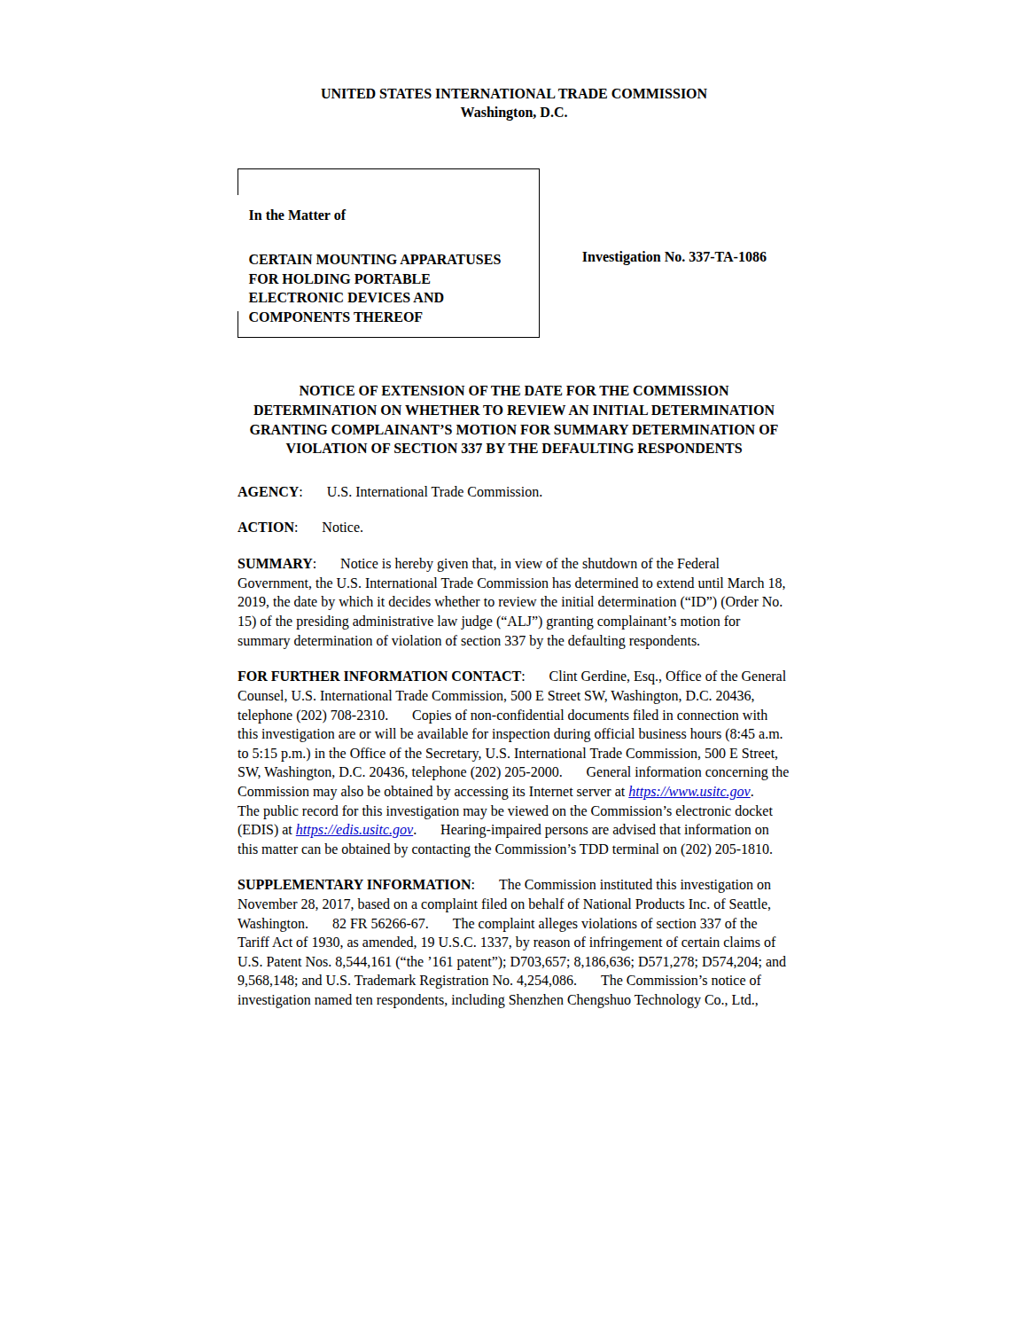UNITED STATES INTERNATIONAL TRADE COMMISSION
Washington, D.C.
In the Matter of
CERTAIN MOUNTING APPARATUSES
FOR HOLDING PORTABLE
ELECTRONIC DEVICES AND
COMPONENTS THEREOF
Investigation No. 337-TA-1086
Notice of Extension of the Date for the Commission
Determination on Whether to Review an Initial Determination
Granting Complainant’s Motion for Summary Determination of
Violation of Section 337 by the Defaulting Respondents
AGENCY: U.S. International Trade Commission.
ACTION: Notice.
SUMMARY: Notice is hereby given that, in view of the shutdown of the Federal Government, the U.S. International Trade Commission has determined to extend until March 18, 2019, the date by which it decides whether to review the initial determination (“ID”) (Order No. 15) of the presiding administrative law judge (“ALJ”) granting complainant’s motion for summary determination of violation of section 337 by the defaulting respondents.
FOR FURTHER INFORMATION CONTACT: Clint Gerdine, Esq., Office of the General Counsel, U.S. International Trade Commission, 500 E Street SW, Washington, D.C. 20436, telephone (202) 708-2310. Copies of non-confidential documents filed in connection with this investigation are or will be available for inspection during official business hours (8:45 a.m. to 5:15 p.m.) in the Office of the Secretary, U.S. International Trade Commission, 500 E Street, SW, Washington, D.C. 20436, telephone (202) 205-2000. General information concerning the Commission may also be obtained by accessing its Internet server at https://www.usitc.gov. The public record for this investigation may be viewed on the Commission’s electronic docket (EDIS) at https://edis.usitc.gov. Hearing-impaired persons are advised that information on this matter can be obtained by contacting the Commission’s TDD terminal on (202) 205-1810.
SUPPLEMENTARY INFORMATION: The Commission instituted this investigation on November 28, 2017, based on a complaint filed on behalf of National Products Inc. of Seattle, Washington. 82 FR 56266-67. The complaint alleges violations of section 337 of the Tariff Act of 1930, as amended, 19 U.S.C. 1337, by reason of infringement of certain claims of U.S. Patent Nos. 8,544,161 (“the ’161 patent”); D703,657; 8,186,636; D571,278; D574,204; and 9,568,148; and U.S. Trademark Registration No. 4,254,086. The Commission’s notice of investigation named ten respondents, including Shenzhen Chengshuo Technology Co., Ltd.,